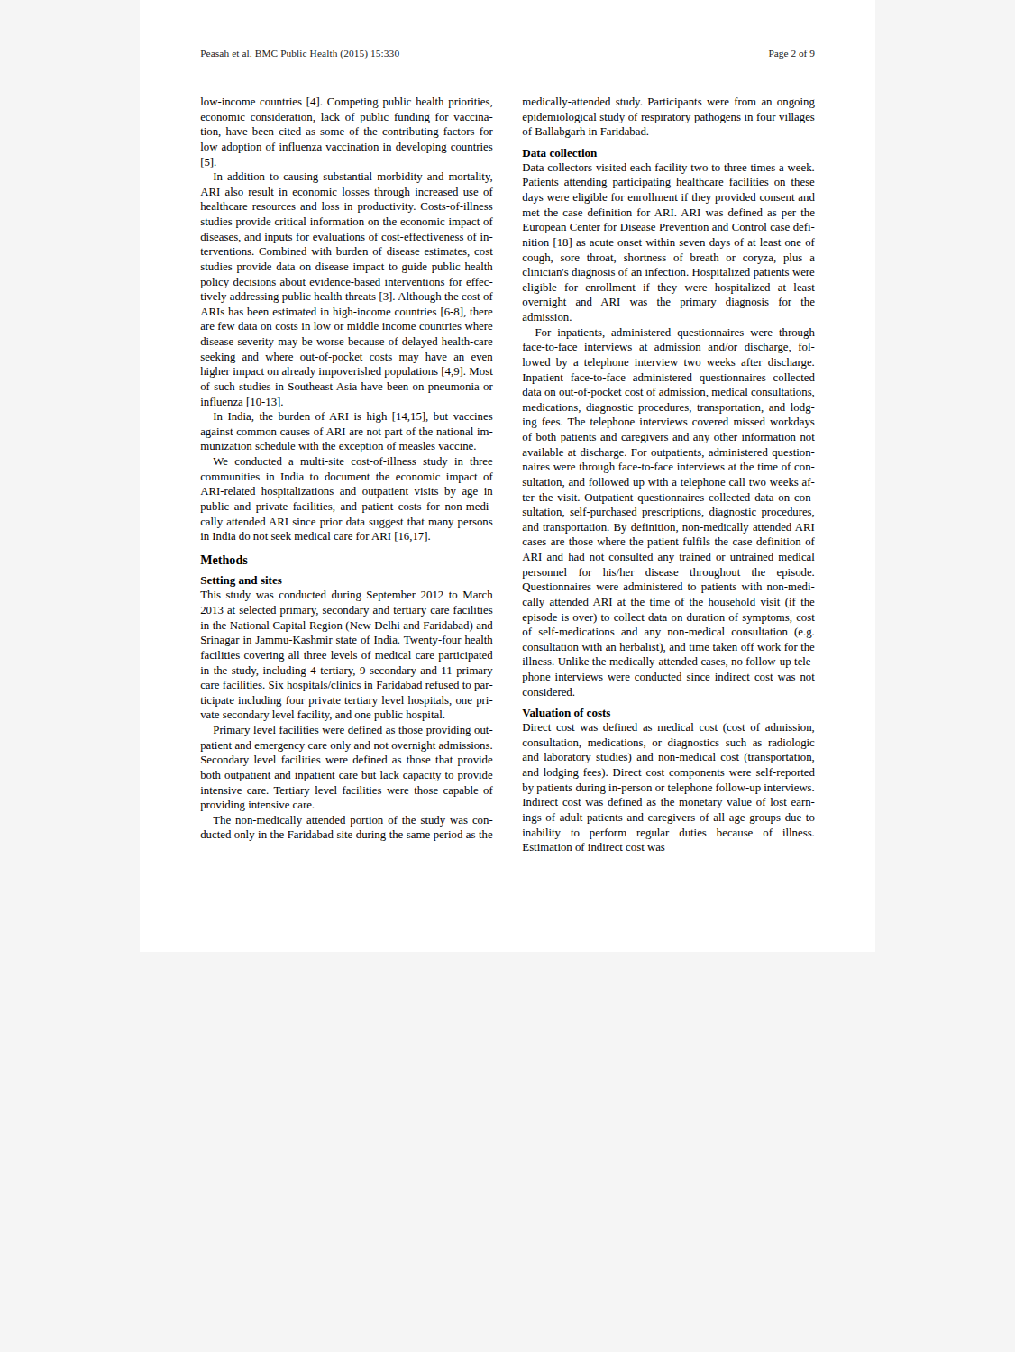Peasah et al. BMC Public Health (2015) 15:330
Page 2 of 9
low-income countries [4]. Competing public health priorities, economic consideration, lack of public funding for vaccination, have been cited as some of the contributing factors for low adoption of influenza vaccination in developing countries [5].
In addition to causing substantial morbidity and mortality, ARI also result in economic losses through increased use of healthcare resources and loss in productivity. Costs-of-illness studies provide critical information on the economic impact of diseases, and inputs for evaluations of cost-effectiveness of interventions. Combined with burden of disease estimates, cost studies provide data on disease impact to guide public health policy decisions about evidence-based interventions for effectively addressing public health threats [3]. Although the cost of ARIs has been estimated in high-income countries [6-8], there are few data on costs in low or middle income countries where disease severity may be worse because of delayed health-care seeking and where out-of-pocket costs may have an even higher impact on already impoverished populations [4,9]. Most of such studies in Southeast Asia have been on pneumonia or influenza [10-13].
In India, the burden of ARI is high [14,15], but vaccines against common causes of ARI are not part of the national immunization schedule with the exception of measles vaccine.
We conducted a multi-site cost-of-illness study in three communities in India to document the economic impact of ARI-related hospitalizations and outpatient visits by age in public and private facilities, and patient costs for non-medically attended ARI since prior data suggest that many persons in India do not seek medical care for ARI [16,17].
Methods
Setting and sites
This study was conducted during September 2012 to March 2013 at selected primary, secondary and tertiary care facilities in the National Capital Region (New Delhi and Faridabad) and Srinagar in Jammu-Kashmir state of India. Twenty-four health facilities covering all three levels of medical care participated in the study, including 4 tertiary, 9 secondary and 11 primary care facilities. Six hospitals/clinics in Faridabad refused to participate including four private tertiary level hospitals, one private secondary level facility, and one public hospital.
Primary level facilities were defined as those providing outpatient and emergency care only and not overnight admissions. Secondary level facilities were defined as those that provide both outpatient and inpatient care but lack capacity to provide intensive care. Tertiary level facilities were those capable of providing intensive care.
The non-medically attended portion of the study was conducted only in the Faridabad site during the same period as the medically-attended study. Participants were from an ongoing epidemiological study of respiratory pathogens in four villages of Ballabgarh in Faridabad.
Data collection
Data collectors visited each facility two to three times a week. Patients attending participating healthcare facilities on these days were eligible for enrollment if they provided consent and met the case definition for ARI. ARI was defined as per the European Center for Disease Prevention and Control case definition [18] as acute onset within seven days of at least one of cough, sore throat, shortness of breath or coryza, plus a clinician's diagnosis of an infection. Hospitalized patients were eligible for enrollment if they were hospitalized at least overnight and ARI was the primary diagnosis for the admission.
For inpatients, administered questionnaires were through face-to-face interviews at admission and/or discharge, followed by a telephone interview two weeks after discharge. Inpatient face-to-face administered questionnaires collected data on out-of-pocket cost of admission, medical consultations, medications, diagnostic procedures, transportation, and lodging fees. The telephone interviews covered missed workdays of both patients and caregivers and any other information not available at discharge. For outpatients, administered questionnaires were through face-to-face interviews at the time of consultation, and followed up with a telephone call two weeks after the visit. Outpatient questionnaires collected data on consultation, self-purchased prescriptions, diagnostic procedures, and transportation. By definition, non-medically attended ARI cases are those where the patient fulfils the case definition of ARI and had not consulted any trained or untrained medical personnel for his/her disease throughout the episode. Questionnaires were administered to patients with non-medically attended ARI at the time of the household visit (if the episode is over) to collect data on duration of symptoms, cost of self-medications and any non-medical consultation (e.g. consultation with an herbalist), and time taken off work for the illness. Unlike the medically-attended cases, no follow-up telephone interviews were conducted since indirect cost was not considered.
Valuation of costs
Direct cost was defined as medical cost (cost of admission, consultation, medications, or diagnostics such as radiologic and laboratory studies) and non-medical cost (transportation, and lodging fees). Direct cost components were self-reported by patients during in-person or telephone follow-up interviews. Indirect cost was defined as the monetary value of lost earnings of adult patients and caregivers of all age groups due to inability to perform regular duties because of illness. Estimation of indirect cost was